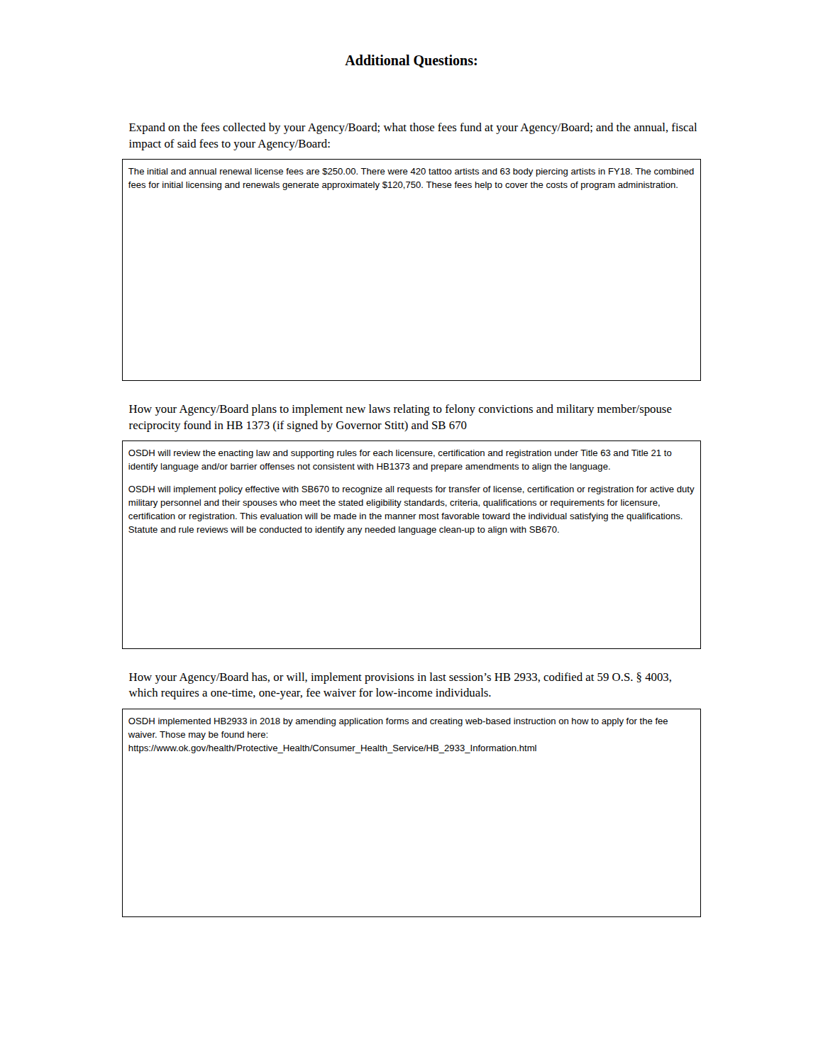Additional Questions:
Expand on the fees collected by your Agency/Board; what those fees fund at your Agency/Board; and the annual, fiscal impact of said fees to your Agency/Board:
The initial and annual renewal license fees are $250.00. There were 420 tattoo artists and 63 body piercing artists in FY18. The combined fees for initial licensing and renewals generate approximately $120,750. These fees help to cover the costs of program administration.
How your Agency/Board plans to implement new laws relating to felony convictions and military member/spouse reciprocity found in HB 1373 (if signed by Governor Stitt) and SB 670
OSDH will review the enacting law and supporting rules for each licensure, certification and registration under Title 63 and Title 21 to identify language and/or barrier offenses not consistent with HB1373 and prepare amendments to align the language.
OSDH will implement policy effective with SB670 to recognize all requests for transfer of license, certification or registration for active duty military personnel and their spouses who meet the stated eligibility standards, criteria, qualifications or requirements for licensure, certification or registration. This evaluation will be made in the manner most favorable toward the individual satisfying the qualifications. Statute and rule reviews will be conducted to identify any needed language clean-up to align with SB670.
How your Agency/Board has, or will, implement provisions in last session’s HB 2933, codified at 59 O.S. § 4003, which requires a one-time, one-year, fee waiver for low-income individuals.
OSDH implemented HB2933 in 2018 by amending application forms and creating web-based instruction on how to apply for the fee waiver. Those may be found here:
https://www.ok.gov/health/Protective_Health/Consumer_Health_Service/HB_2933_Information.html